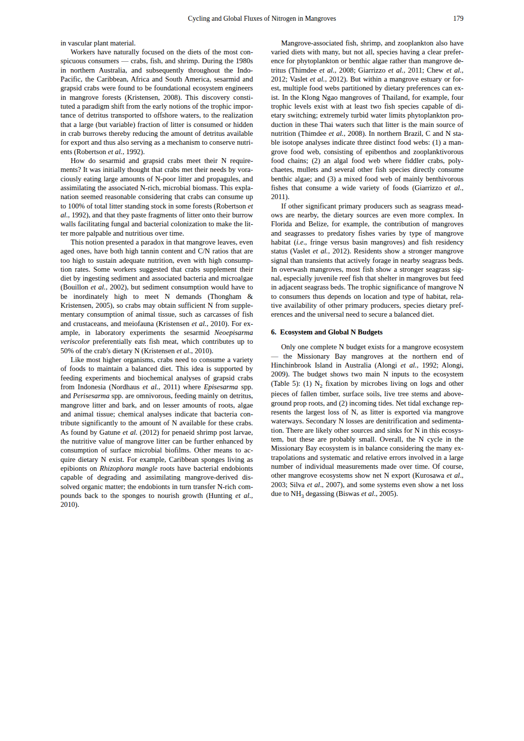Cycling and Global Fluxes of Nitrogen in Mangroves
179
in vascular plant material.
Workers have naturally focused on the diets of the most conspicuous consumers — crabs, fish, and shrimp. During the 1980s in northern Australia, and subsequently throughout the Indo-Pacific, the Caribbean, Africa and South America, sesarmid and grapsid crabs were found to be foundational ecosystem engineers in mangrove forests (Kristensen, 2008). This discovery constituted a paradigm shift from the early notions of the trophic importance of detritus transported to offshore waters, to the realization that a large (but variable) fraction of litter is consumed or hidden in crab burrows thereby reducing the amount of detritus available for export and thus also serving as a mechanism to conserve nutrients (Robertson et al., 1992).
How do sesarmid and grapsid crabs meet their N requirements? It was initially thought that crabs met their needs by voraciously eating large amounts of N-poor litter and propagules, and assimilating the associated N-rich, microbial biomass. This explanation seemed reasonable considering that crabs can consume up to 100% of total litter standing stock in some forests (Robertson et al., 1992), and that they paste fragments of litter onto their burrow walls facilitating fungal and bacterial colonization to make the litter more palpable and nutritious over time.
This notion presented a paradox in that mangrove leaves, even aged ones, have both high tannin content and C/N ratios that are too high to sustain adequate nutrition, even with high consumption rates. Some workers suggested that crabs supplement their diet by ingesting sediment and associated bacteria and microalgae (Bouillon et al., 2002), but sediment consumption would have to be inordinately high to meet N demands (Thongham & Kristensen, 2005), so crabs may obtain sufficient N from supplementary consumption of animal tissue, such as carcasses of fish and crustaceans, and meiofauna (Kristensen et al., 2010). For example, in laboratory experiments the sesarmid Neoepisarma veriscolor preferentially eats fish meat, which contributes up to 50% of the crab's dietary N (Kristensen et al., 2010).
Like most higher organisms, crabs need to consume a variety of foods to maintain a balanced diet. This idea is supported by feeding experiments and biochemical analyses of grapsid crabs from Indonesia (Nordhaus et al., 2011) where Episesarma spp. and Perisesarma spp. are omnivorous, feeding mainly on detritus, mangrove litter and bark, and on lesser amounts of roots, algae and animal tissue; chemical analyses indicate that bacteria contribute significantly to the amount of N available for these crabs. As found by Gatune et al. (2012) for penaeid shrimp post larvae, the nutritive value of mangrove litter can be further enhanced by consumption of surface microbial biofilms. Other means to acquire dietary N exist. For example, Caribbean sponges living as epibionts on Rhizophora mangle roots have bacterial endobionts capable of degrading and assimilating mangrove-derived dissolved organic matter; the endobionts in turn transfer N-rich compounds back to the sponges to nourish growth (Hunting et al., 2010).
Mangrove-associated fish, shrimp, and zooplankton also have varied diets with many, but not all, species having a clear preference for phytoplankton or benthic algae rather than mangrove detritus (Thimdee et al., 2008; Giarrizzo et al., 2011; Chew et al., 2012; Vaslet et al., 2012). But within a mangrove estuary or forest, multiple food webs partitioned by dietary preferences can exist. In the Klong Ngao mangroves of Thailand, for example, four trophic levels exist with at least two fish species capable of dietary switching; extremely turbid water limits phytoplankton production in these Thai waters such that litter is the main source of nutrition (Thimdee et al., 2008). In northern Brazil, C and N stable isotope analyses indicate three distinct food webs: (1) a mangrove food web, consisting of epibenthos and zooplanktivorous food chains; (2) an algal food web where fiddler crabs, polychaetes, mullets and several other fish species directly consume benthic algae; and (3) a mixed food web of mainly benthivorous fishes that consume a wide variety of foods (Giarrizzo et al., 2011).
If other significant primary producers such as seagrass meadows are nearby, the dietary sources are even more complex. In Florida and Belize, for example, the contribution of mangroves and seagrasses to predatory fishes varies by type of mangrove habitat (i.e., fringe versus basin mangroves) and fish residency status (Vaslet et al., 2012). Residents show a stronger mangrove signal than transients that actively forage in nearby seagrass beds. In overwash mangroves, most fish show a stronger seagrass signal, especially juvenile reef fish that shelter in mangroves but feed in adjacent seagrass beds. The trophic significance of mangrove N to consumers thus depends on location and type of habitat, relative availability of other primary producers, species dietary preferences and the universal need to secure a balanced diet.
6. Ecosystem and Global N Budgets
Only one complete N budget exists for a mangrove ecosystem — the Missionary Bay mangroves at the northern end of Hinchinbrook Island in Australia (Alongi et al., 1992; Alongi, 2009). The budget shows two main N inputs to the ecosystem (Table 5): (1) N2 fixation by microbes living on logs and other pieces of fallen timber, surface soils, live tree stems and above-ground prop roots, and (2) incoming tides. Net tidal exchange represents the largest loss of N, as litter is exported via mangrove waterways. Secondary N losses are denitrification and sedimentation. There are likely other sources and sinks for N in this ecosystem, but these are probably small. Overall, the N cycle in the Missionary Bay ecosystem is in balance considering the many extrapolations and systematic and relative errors involved in a large number of individual measurements made over time. Of course, other mangrove ecosystems show net N export (Kurosawa et al., 2003; Silva et al., 2007), and some systems even show a net loss due to NH3 degassing (Biswas et al., 2005).